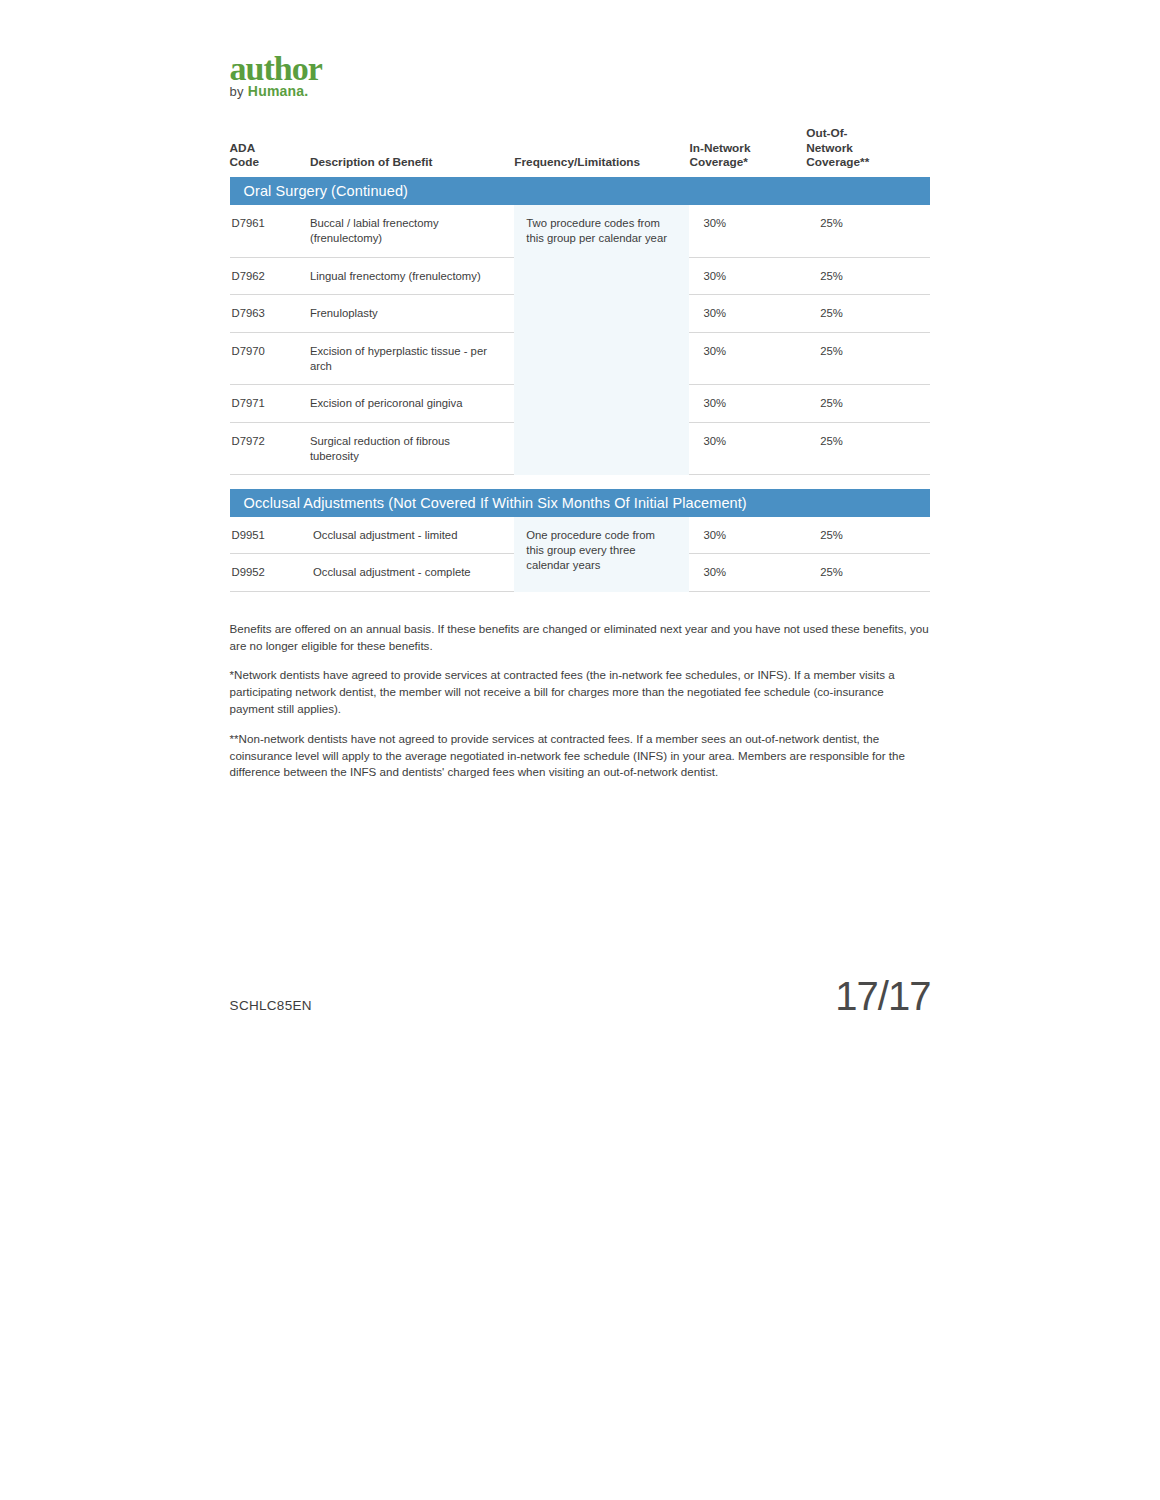author
by Humana.
| ADA Code | Description of Benefit | Frequency/Limitations | In-Network Coverage* | Out-Of- Network Coverage** |
| --- | --- | --- | --- | --- |
| Oral Surgery (Continued) |
| D7961 | Buccal / labial frenectomy (frenulectomy) | Two procedure codes from this group per calendar year | 30% | 25% |
| D7962 | Lingual frenectomy (frenulectomy) | 30% | 25% |
| D7963 | Frenuloplasty | 30% | 25% |
| D7970 | Excision of hyperplastic tissue - per arch | 30% | 25% |
| D7971 | Excision of pericoronal gingiva | 30% | 25% |
| D7972 | Surgical reduction of fibrous tuberosity | 30% | 25% |
| Occlusal Adjustments (Not Covered If Within Six Months Of Initial Placement) |
| D9951 | Occlusal adjustment - limited | One procedure code from this group every three calendar years | 30% | 25% |
| D9952 | Occlusal adjustment - complete | 30% | 25% |
Benefits are offered on an annual basis. If these benefits are changed or eliminated next year and you have not used these benefits, you are no longer eligible for these benefits.
*Network dentists have agreed to provide services at contracted fees (the in-network fee schedules, or INFS). If a member visits a participating network dentist, the member will not receive a bill for charges more than the negotiated fee schedule (co-insurance payment still applies).
**Non-network dentists have not agreed to provide services at contracted fees. If a member sees an out-of-network dentist, the coinsurance level will apply to the average negotiated in-network fee schedule (INFS) in your area. Members are responsible for the difference between the INFS and dentists' charged fees when visiting an out-of-network dentist.
SCHLC85EN
17/17